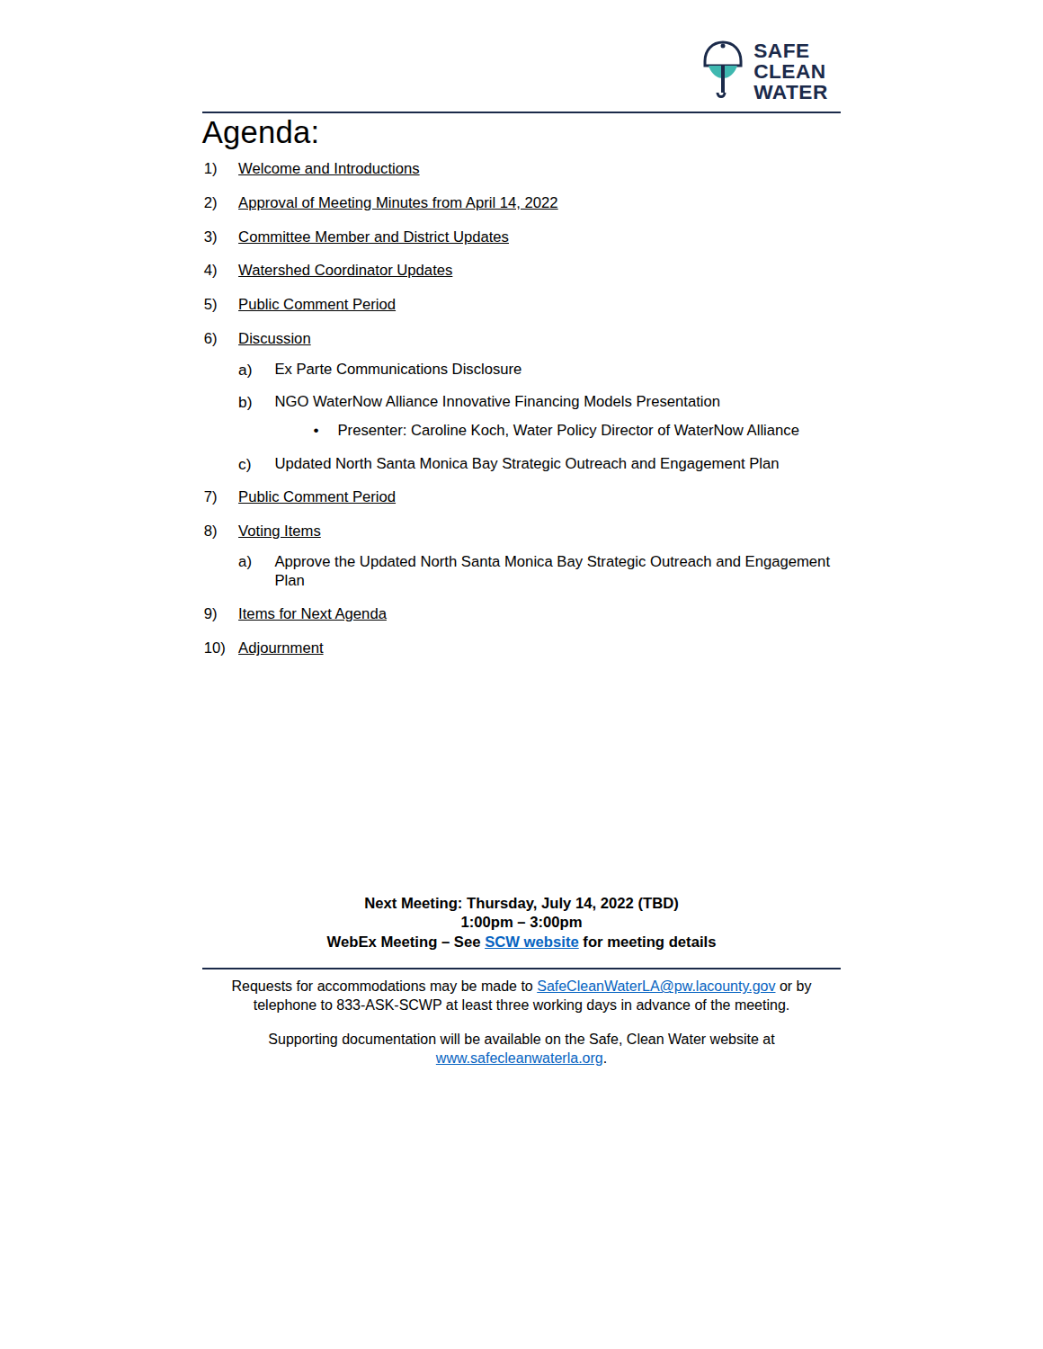SAFE
CLEAN
WATER
Agenda:
Welcome and Introductions
Approval of Meeting Minutes from April 14, 2022
Committee Member and District Updates
Watershed Coordinator Updates
Public Comment Period
Discussion
Ex Parte Communications Disclosure
NGO WaterNow Alliance Innovative Financing Models Presentation
Presenter: Caroline Koch, Water Policy Director of WaterNow Alliance
Updated North Santa Monica Bay Strategic Outreach and Engagement Plan
Public Comment Period
Voting Items
Approve the Updated North Santa Monica Bay Strategic Outreach and Engagement Plan
Items for Next Agenda
Adjournment
Next Meeting: Thursday, July 14, 2022 (TBD)
1:00pm – 3:00pm
WebEx Meeting – See SCW website for meeting details
Requests for accommodations may be made to SafeCleanWaterLA@pw.lacounty.gov or by telephone to 833-ASK-SCWP at least three working days in advance of the meeting.
Supporting documentation will be available on the Safe, Clean Water website at www.safecleanwaterla.org.